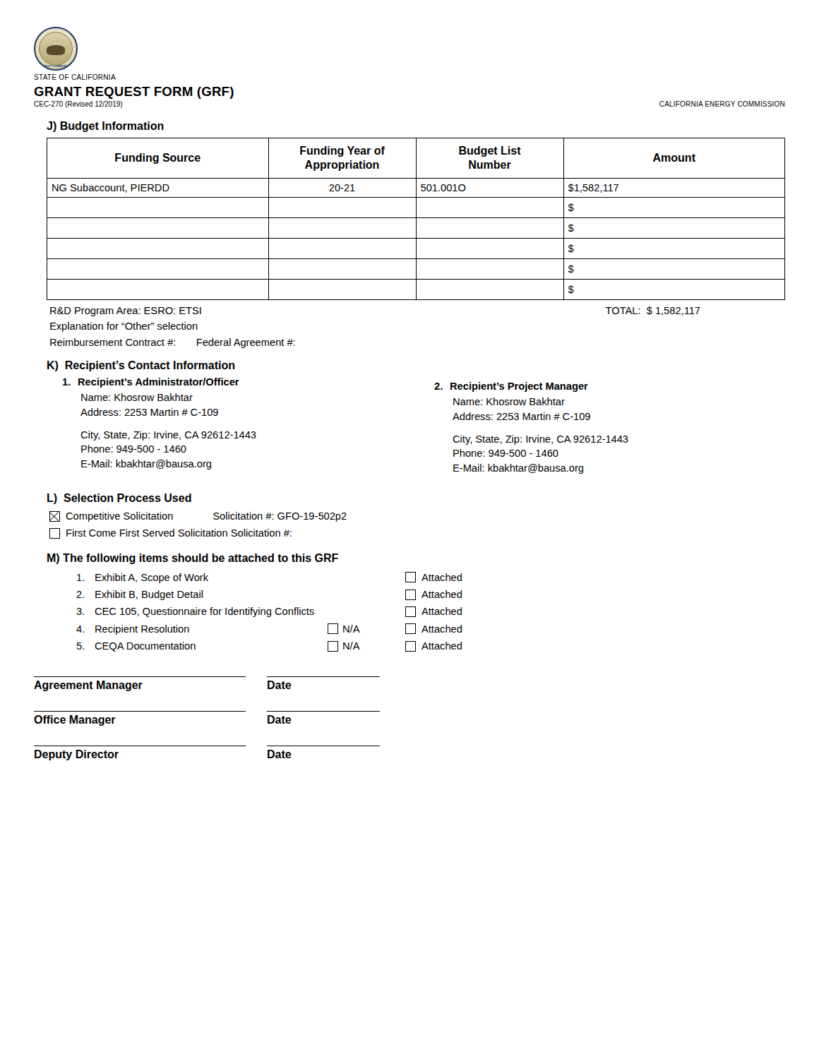ENERGY COMMISSION
STATE OF CALIFORNIA
GRANT REQUEST FORM (GRF)
CEC-270 (Revised 12/2019) CALIFORNIA ENERGY COMMISSION
J) Budget Information
| Funding Source | Funding Year of Appropriation | Budget List Number | Amount |
| --- | --- | --- | --- |
| NG Subaccount, PIERDD | 20-21 | 501.001O | $1,582,117 |
| | | | $ |
| | | | $ |
| | | | $ |
| | | | $ |
| | | | $ |
R&D Program Area: ESRO: ETSI
TOTAL: $ 1,582,117
Explanation for “Other” selection
Reimbursement Contract #: Federal Agreement #:
K) Recipient’s Contact Information
1. Recipient’s Administrator/Officer
Name: Khosrow Bakhtar
Address: 2253 Martin # C-109
City, State, Zip: Irvine, CA 92612-1443
Phone: 949-500 - 1460
E-Mail: kbakhtar@bausa.org
2. Recipient’s Project Manager
Name: Khosrow Bakhtar
Address: 2253 Martin # C-109
City, State, Zip: Irvine, CA 92612-1443
Phone: 949-500 - 1460
E-Mail: kbakhtar@bausa.org
L) Selection Process Used
Competitive Solicitation Solicitation #: GFO-19-502p2
First Come First Served Solicitation Solicitation #:
M) The following items should be attached to this GRF
Exhibit A, Scope of Work Attached
Exhibit B, Budget Detail Attached
CEC 105, Questionnaire for Identifying Conflicts Attached
Recipient Resolution N/A Attached
CEQA Documentation N/A Attached
Agreement Manager
Date
Office Manager
Date
Deputy Director
Date